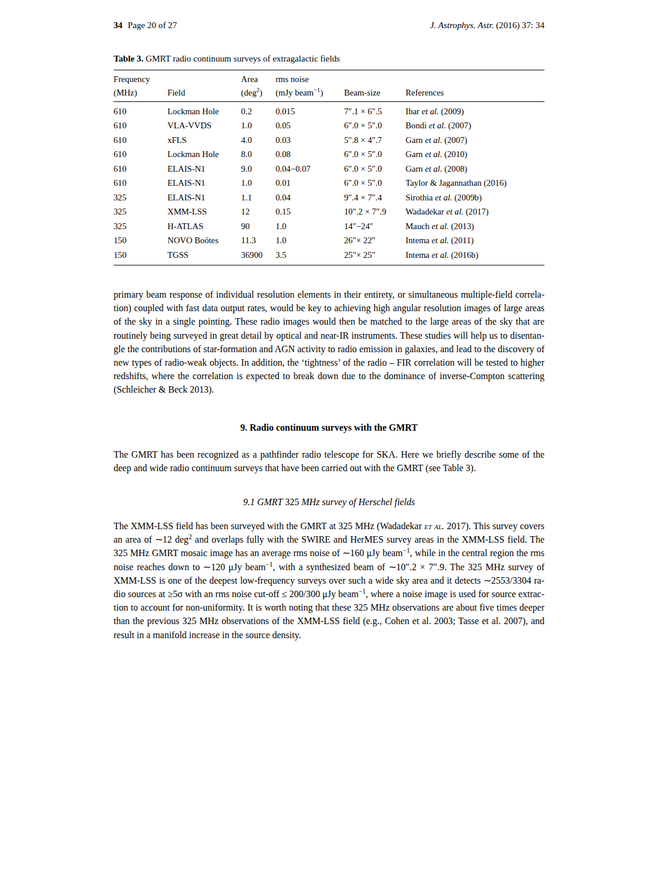34 Page 20 of 27
J. Astrophys. Astr. (2016) 37: 34
Table 3. GMRT radio continuum surveys of extragalactic fields
| Frequency | | Area | rms noise | | |
| --- | --- | --- | --- | --- | --- |
| (MHz) | Field | (deg 2 ) | (mJy beam −1 ) | Beam-size | References |
| 610 | Lockman Hole | 0.2 | 0.015 | 7″.1 × 6″.5 | Ibar et al. (2009) |
| 610 | VLA-VVDS | 1.0 | 0.05 | 6″.0 × 5″.0 | Bondi et al. (2007) |
| 610 | xFLS | 4.0 | 0.03 | 5″.8 × 4″.7 | Garn et al. (2007) |
| 610 | Lockman Hole | 8.0 | 0.08 | 6″.0 × 5″.0 | Garn et al. (2010) |
| 610 | ELAIS-N1 | 9.0 | 0.04−0.07 | 6″.0 × 5″.0 | Garn et al. (2008) |
| 610 | ELAIS-N1 | 1.0 | 0.01 | 6″.0 × 5″.0 | Taylor & Jagannathan (2016) |
| 325 | ELAIS-N1 | 1.1 | 0.04 | 9″.4 × 7″.4 | Sirothia et al. (2009b) |
| 325 | XMM-LSS | 12 | 0.15 | 10″.2 × 7″.9 | Wadadekar et al. (2017) |
| 325 | H-ATLAS | 90 | 1.0 | 14″−24″ | Mauch et al. (2013) |
| 150 | NOVO Boötes | 11.3 | 1.0 | 26″× 22″ | Intema et al. (2011) |
| 150 | TGSS | 36900 | 3.5 | 25″× 25″ | Intema et al. (2016b) |
primary beam response of individual resolution elements in their entirety, or simultaneous multiple-field correlation) coupled with fast data output rates, would be key to achieving high angular resolution images of large areas of the sky in a single pointing. These radio images would then be matched to the large areas of the sky that are routinely being surveyed in great detail by optical and near-IR instruments. These studies will help us to disentangle the contributions of star-formation and AGN activity to radio emission in galaxies, and lead to the discovery of new types of radio-weak objects. In addition, the ‘tightness’ of the radio – FIR correlation will be tested to higher redshifts, where the correlation is expected to break down due to the dominance of inverse-Compton scattering (Schleicher & Beck 2013).
9. Radio continuum surveys with the GMRT
The GMRT has been recognized as a pathfinder radio telescope for SKA. Here we briefly describe some of the deep and wide radio continuum surveys that have been carried out with the GMRT (see Table 3).
9.1 GMRT 325 MHz survey of Herschel fields
The XMM-LSS field has been surveyed with the GMRT at 325 MHz (Wadadekar et al. 2017). This survey covers an area of ∼12 deg2 and overlaps fully with the SWIRE and HerMES survey areas in the XMM-LSS field. The 325 MHz GMRT mosaic image has an average rms noise of ∼160 μJy beam−1, while in the central region the rms noise reaches down to ∼120 μJy beam−1, with a synthesized beam of ∼10″.2 × 7″.9. The 325 MHz survey of XMM-LSS is one of the deepest low-frequency surveys over such a wide sky area and it detects ∼2553/3304 radio sources at ≥5σ with an rms noise cut-off ≤ 200/300 μJy beam−1, where a noise image is used for source extraction to account for non-uniformity. It is worth noting that these 325 MHz observations are about five times deeper than the previous 325 MHz observations of the XMM-LSS field (e.g., Cohen et al. 2003; Tasse et al. 2007), and result in a manifold increase in the source density.